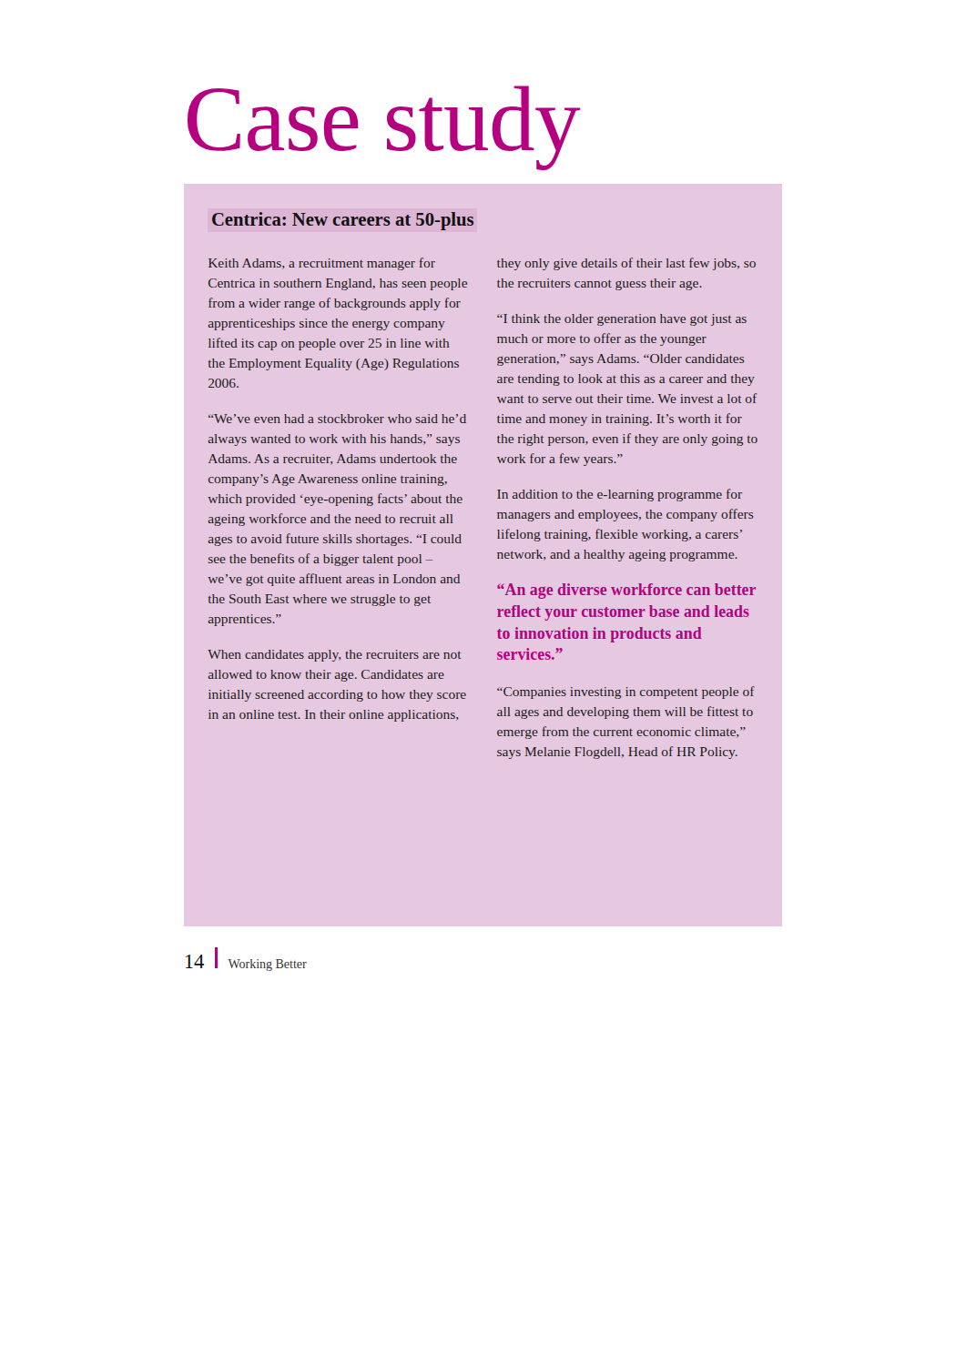Case study
Centrica: New careers at 50-plus
Keith Adams, a recruitment manager for Centrica in southern England, has seen people from a wider range of backgrounds apply for apprenticeships since the energy company lifted its cap on people over 25 in line with the Employment Equality (Age) Regulations 2006.
“We’ve even had a stockbroker who said he’d always wanted to work with his hands,” says Adams. As a recruiter, Adams undertook the company’s Age Awareness online training, which provided ‘eye-opening facts’ about the ageing workforce and the need to recruit all ages to avoid future skills shortages. “I could see the benefits of a bigger talent pool – we’ve got quite affluent areas in London and the South East where we struggle to get apprentices.”
When candidates apply, the recruiters are not allowed to know their age. Candidates are initially screened according to how they score in an online test. In their online applications, they only give details of their last few jobs, so the recruiters cannot guess their age.
“I think the older generation have got just as much or more to offer as the younger generation,” says Adams. “Older candidates are tending to look at this as a career and they want to serve out their time. We invest a lot of time and money in training. It’s worth it for the right person, even if they are only going to work for a few years.”
In addition to the e-learning programme for managers and employees, the company offers lifelong training, flexible working, a carers’ network, and a healthy ageing programme.
“An age diverse workforce can better reflect your customer base and leads to innovation in products and services.”
“Companies investing in competent people of all ages and developing them will be fittest to emerge from the current economic climate,” says Melanie Flogdell, Head of HR Policy.
14 Working Better